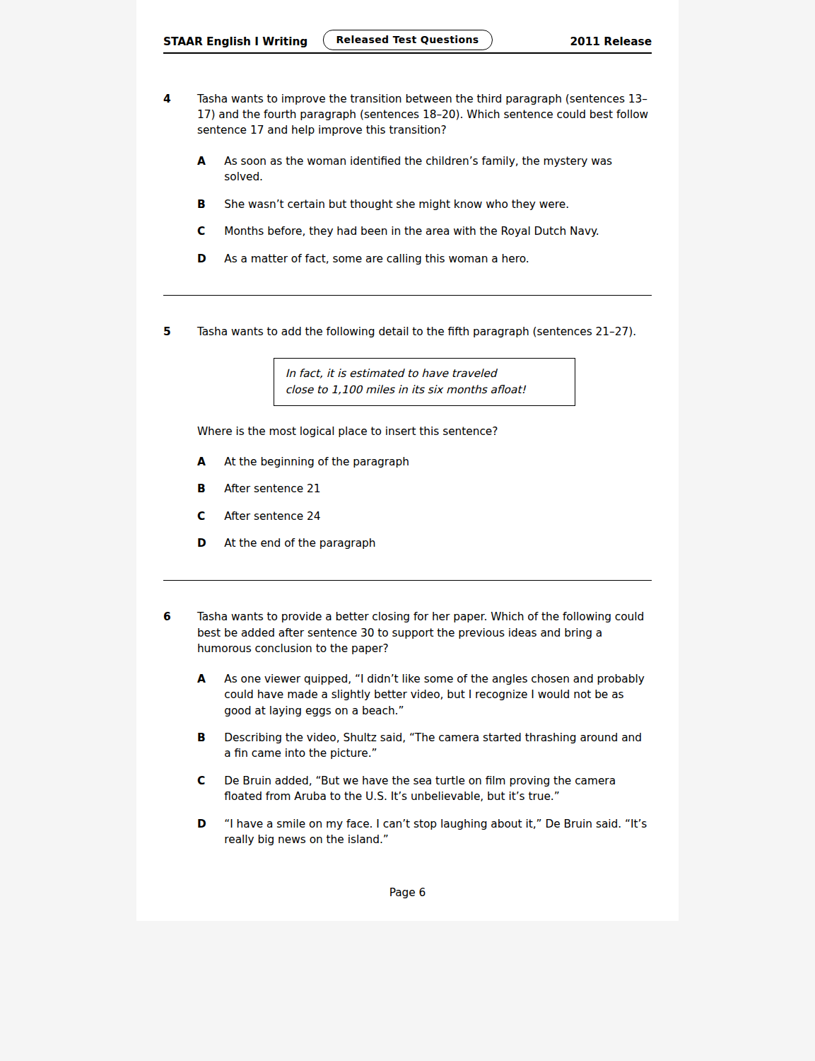STAAR English I Writing 2011 Release
Released Test Questions
4
Tasha wants to improve the transition between the third paragraph (sentences 13–17) and the fourth paragraph (sentences 18–20). Which sentence could best follow sentence 17 and help improve this transition?
AAs soon as the woman identified the children’s family, the mystery was solved.
BShe wasn’t certain but thought she might know who they were.
CMonths before, they had been in the area with the Royal Dutch Navy.
DAs a matter of fact, some are calling this woman a hero.
5
Tasha wants to add the following detail to the fifth paragraph (sentences 21–27).
In fact, it is estimated to have traveled
close to 1,100 miles in its six months afloat!
Where is the most logical place to insert this sentence?
AAt the beginning of the paragraph
BAfter sentence 21
CAfter sentence 24
DAt the end of the paragraph
6
Tasha wants to provide a better closing for her paper. Which of the following could best be added after sentence 30 to support the previous ideas and bring a humorous conclusion to the paper?
AAs one viewer quipped, “I didn’t like some of the angles chosen and probably could have made a slightly better video, but I recognize I would not be as good at laying eggs on a beach.”
BDescribing the video, Shultz said, “The camera started thrashing around and a fin came into the picture.”
CDe Bruin added, “But we have the sea turtle on film proving the camera floated from Aruba to the U.S. It’s unbelievable, but it’s true.”
D“I have a smile on my face. I can’t stop laughing about it,” De Bruin said. “It’s really big news on the island.”
Page 6